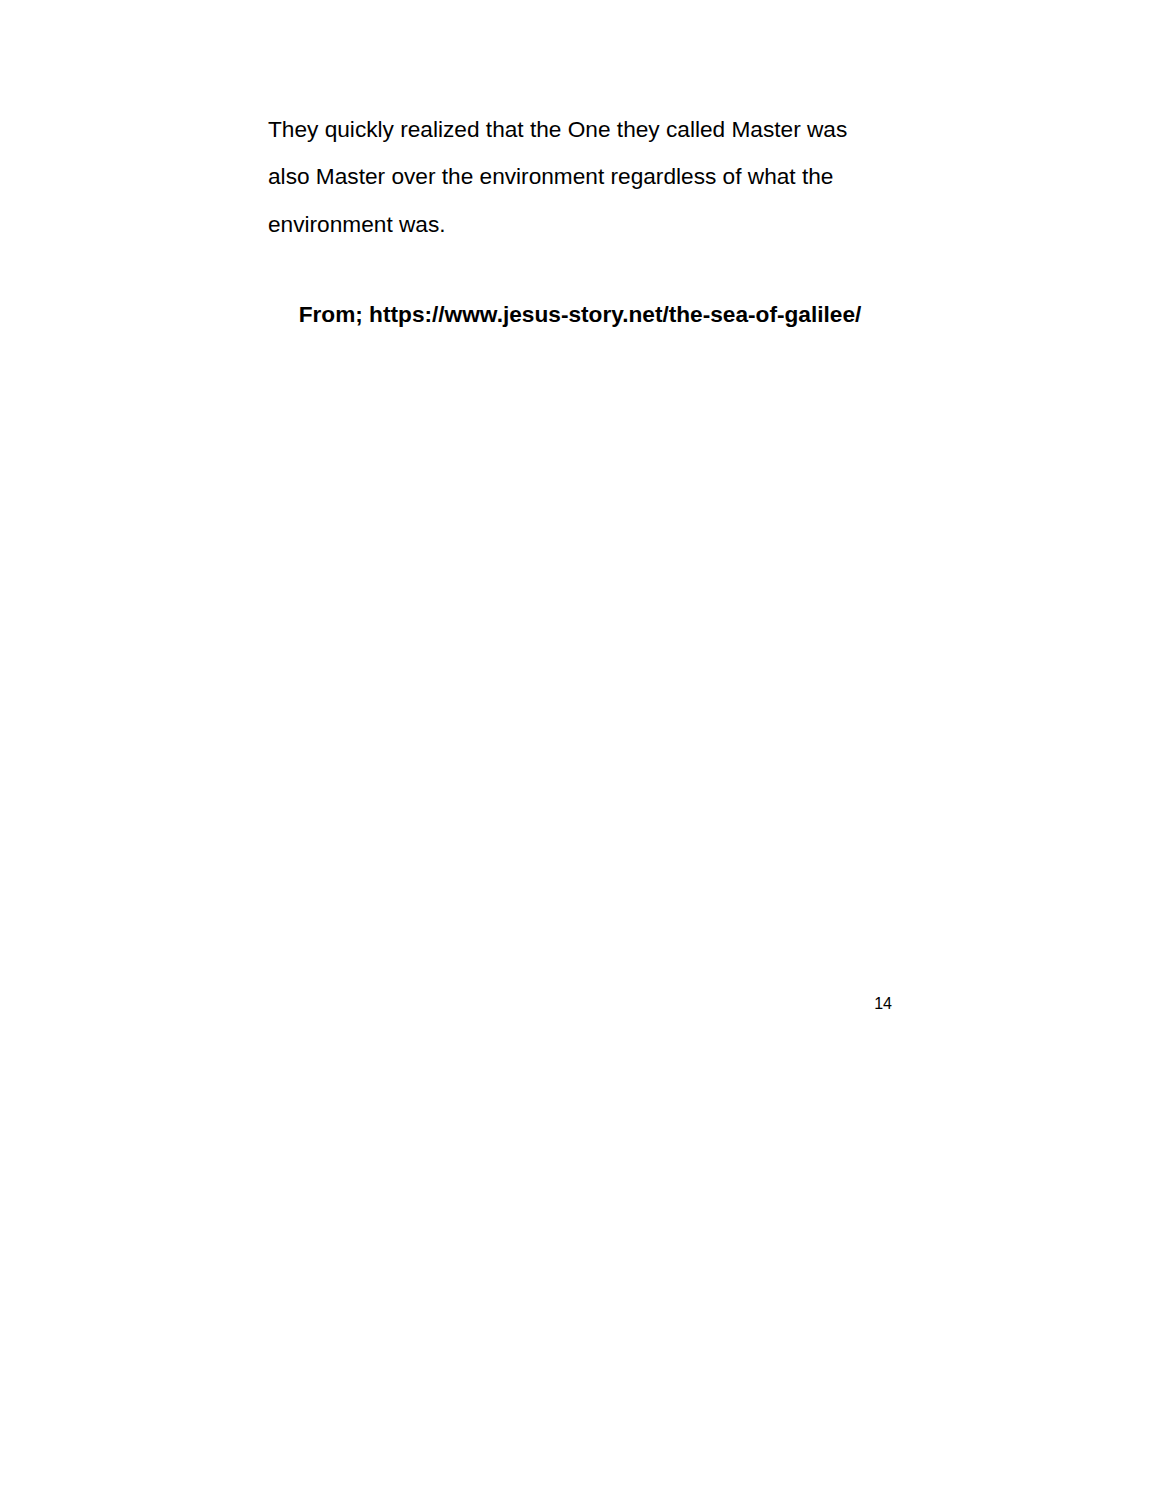They quickly realized that the One they called Master was also Master over the environment regardless of what the environment was.
From; https://www.jesus-story.net/the-sea-of-galilee/
14